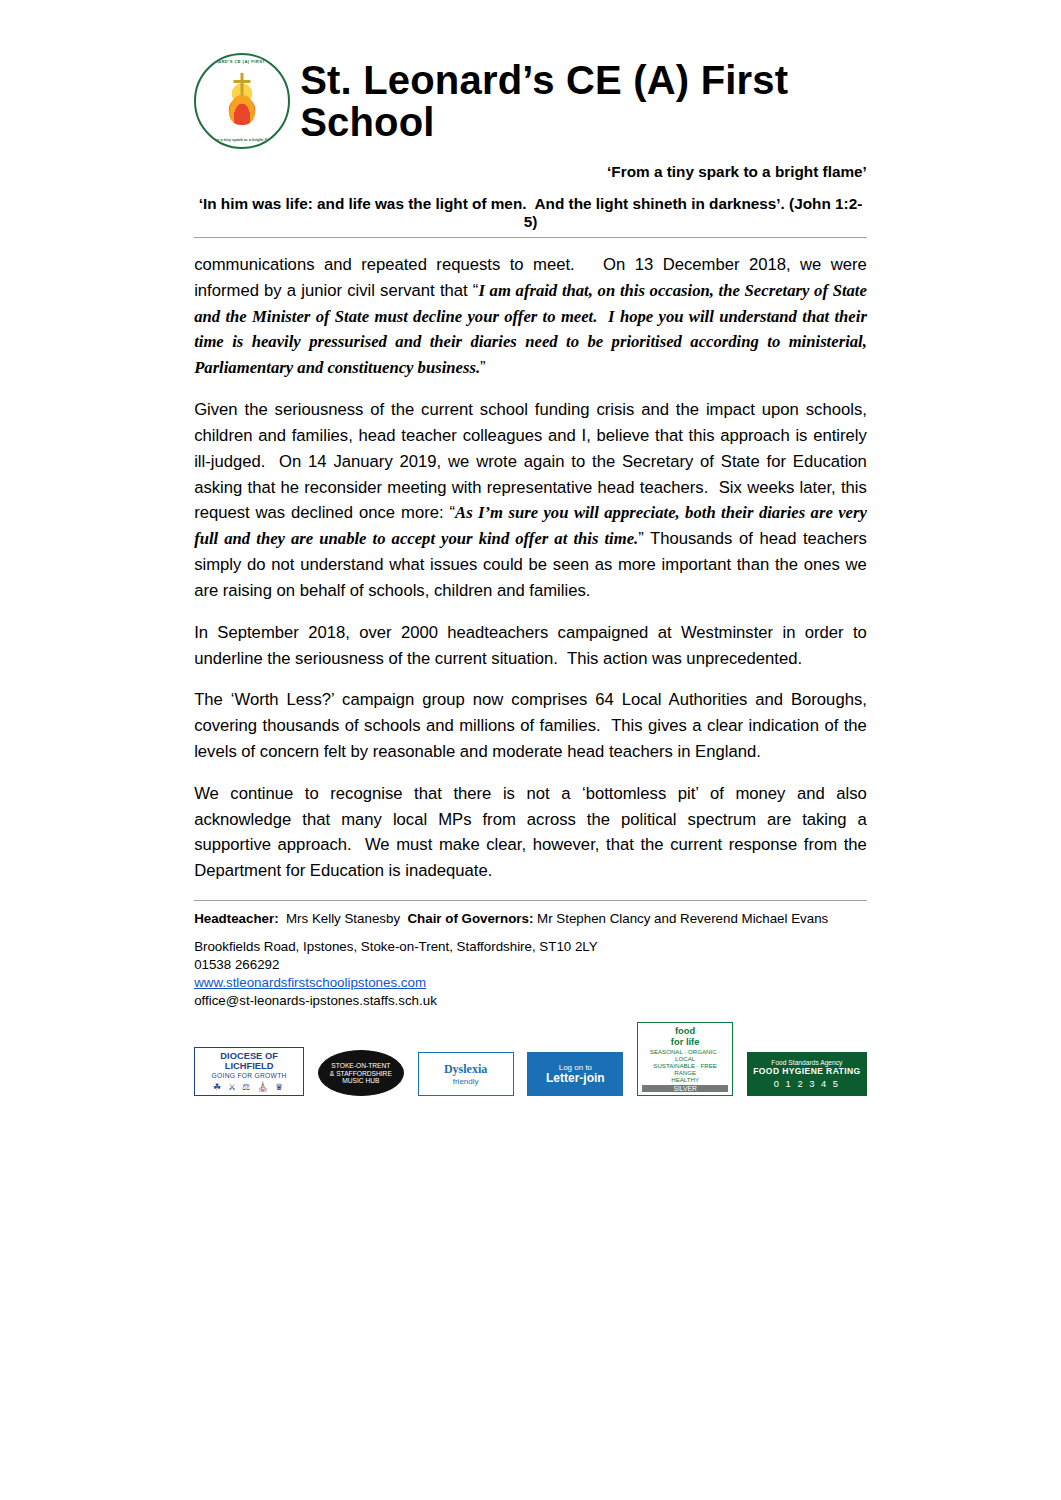St. Leonard’s CE (A) First School
‘From a tiny spark to a bright flame’
‘In him was life: and life was the light of men. And the light shineth in darkness’. (John 1:2-5)
communications and repeated requests to meet. On 13 December 2018, we were informed by a junior civil servant that “I am afraid that, on this occasion, the Secretary of State and the Minister of State must decline your offer to meet. I hope you will understand that their time is heavily pressurised and their diaries need to be prioritised according to ministerial, Parliamentary and constituency business.”
Given the seriousness of the current school funding crisis and the impact upon schools, children and families, head teacher colleagues and I, believe that this approach is entirely ill-judged. On 14 January 2019, we wrote again to the Secretary of State for Education asking that he reconsider meeting with representative head teachers. Six weeks later, this request was declined once more: “As I’m sure you will appreciate, both their diaries are very full and they are unable to accept your kind offer at this time.” Thousands of head teachers simply do not understand what issues could be seen as more important than the ones we are raising on behalf of schools, children and families.
In September 2018, over 2000 headteachers campaigned at Westminster in order to underline the seriousness of the current situation. This action was unprecedented.
The ‘Worth Less?’ campaign group now comprises 64 Local Authorities and Boroughs, covering thousands of schools and millions of families. This gives a clear indication of the levels of concern felt by reasonable and moderate head teachers in England.
We continue to recognise that there is not a ‘bottomless pit’ of money and also acknowledge that many local MPs from across the political spectrum are taking a supportive approach. We must make clear, however, that the current response from the Department for Education is inadequate.
Headteacher: Mrs Kelly Stanesby Chair of Governors: Mr Stephen Clancy and Reverend Michael Evans
Brookfields Road, Ipstones, Stoke-on-Trent, Staffordshire, ST10 2LY
01538 266292
www.stleonardsfirstschoolipstones.com
office@st-leonards-ipstones.staffs.sch.uk
DIOCESE OF
LICHFIELD
GOING FOR GROWTH
☘ ⚔ ⚖ ⛪ ♛
STOKE-ON-TRENT
& STAFFORDSHIRE
MUSIC HUB
Dyslexia
friendly
Log on to
Letter-join
food
for life
SEASONAL · ORGANIC · LOCAL
SUSTAINABLE · FREE RANGE
HEALTHY
SILVER
Food Standards Agency
FOOD HYGIENE RATING
0 1 2 3 4 5